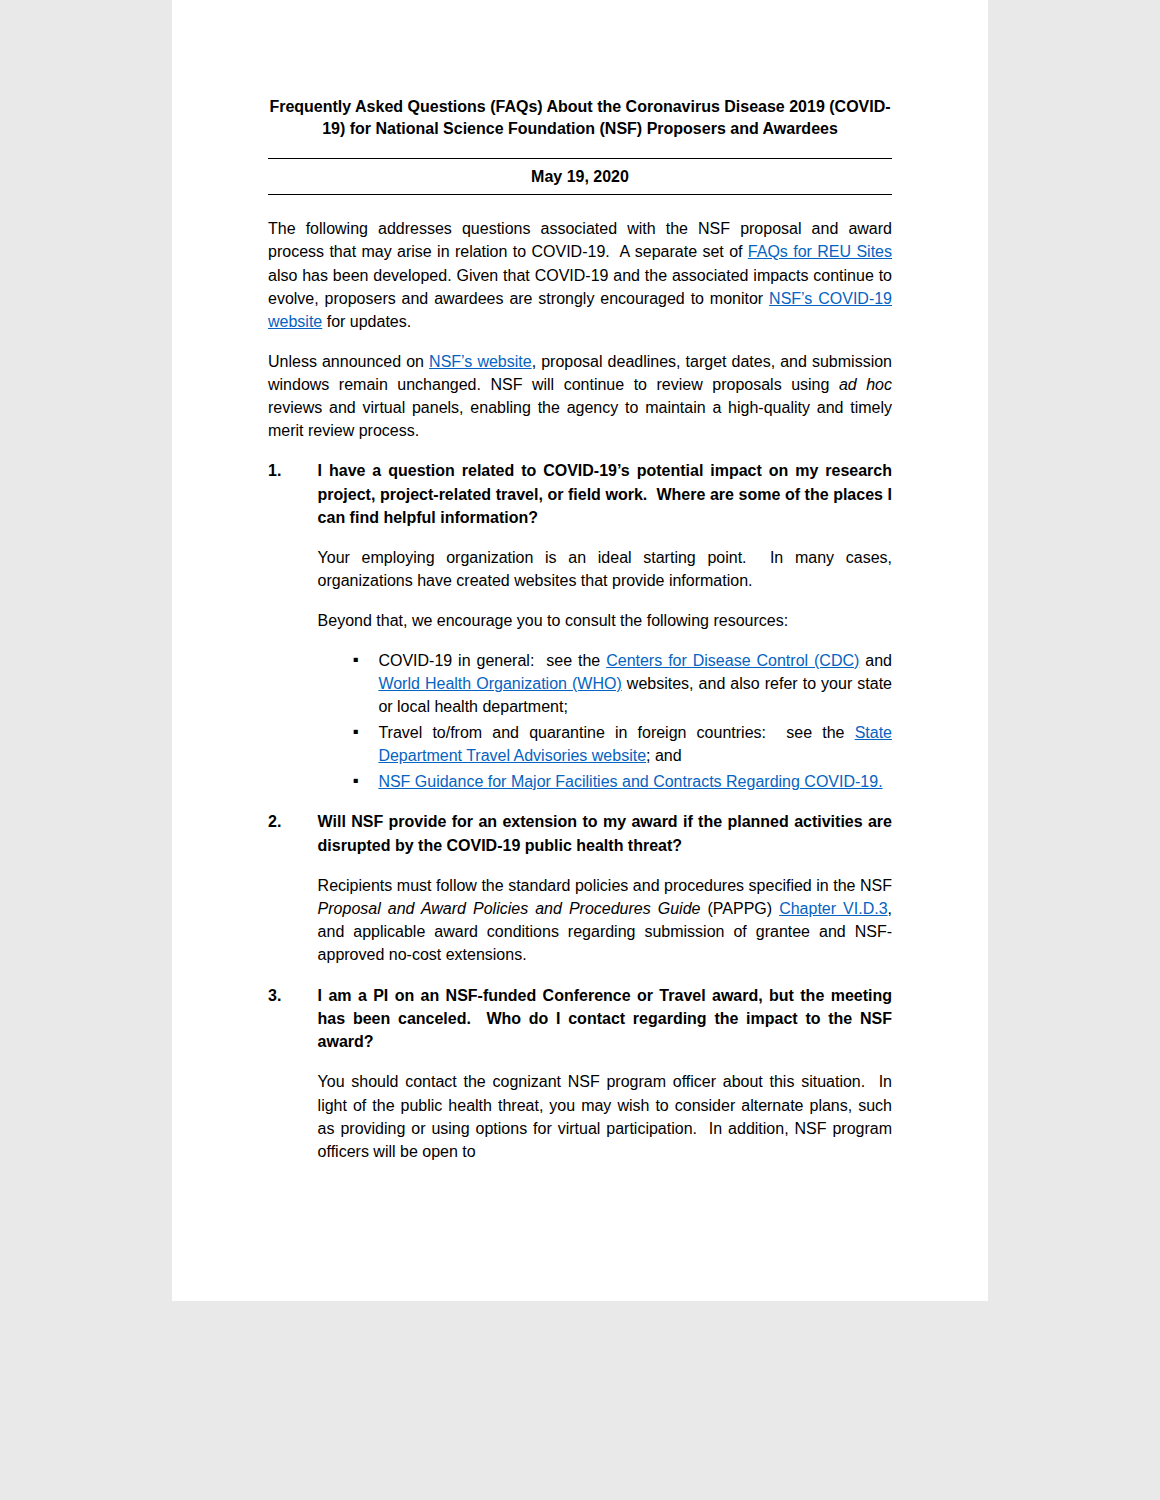Frequently Asked Questions (FAQs) About the Coronavirus Disease 2019 (COVID-19) for National Science Foundation (NSF) Proposers and Awardees
May 19, 2020
The following addresses questions associated with the NSF proposal and award process that may arise in relation to COVID-19. A separate set of FAQs for REU Sites also has been developed. Given that COVID-19 and the associated impacts continue to evolve, proposers and awardees are strongly encouraged to monitor NSF’s COVID-19 website for updates.
Unless announced on NSF’s website, proposal deadlines, target dates, and submission windows remain unchanged. NSF will continue to review proposals using ad hoc reviews and virtual panels, enabling the agency to maintain a high-quality and timely merit review process.
I have a question related to COVID-19’s potential impact on my research project, project-related travel, or field work. Where are some of the places I can find helpful information?
Your employing organization is an ideal starting point. In many cases, organizations have created websites that provide information.
Beyond that, we encourage you to consult the following resources:
COVID-19 in general: see the Centers for Disease Control (CDC) and World Health Organization (WHO) websites, and also refer to your state or local health department;
Travel to/from and quarantine in foreign countries: see the State Department Travel Advisories website; and
NSF Guidance for Major Facilities and Contracts Regarding COVID-19.
Will NSF provide for an extension to my award if the planned activities are disrupted by the COVID-19 public health threat?
Recipients must follow the standard policies and procedures specified in the NSF Proposal and Award Policies and Procedures Guide (PAPPG) Chapter VI.D.3, and applicable award conditions regarding submission of grantee and NSF-approved no-cost extensions.
I am a PI on an NSF-funded Conference or Travel award, but the meeting has been canceled. Who do I contact regarding the impact to the NSF award?
You should contact the cognizant NSF program officer about this situation. In light of the public health threat, you may wish to consider alternate plans, such as providing or using options for virtual participation. In addition, NSF program officers will be open to